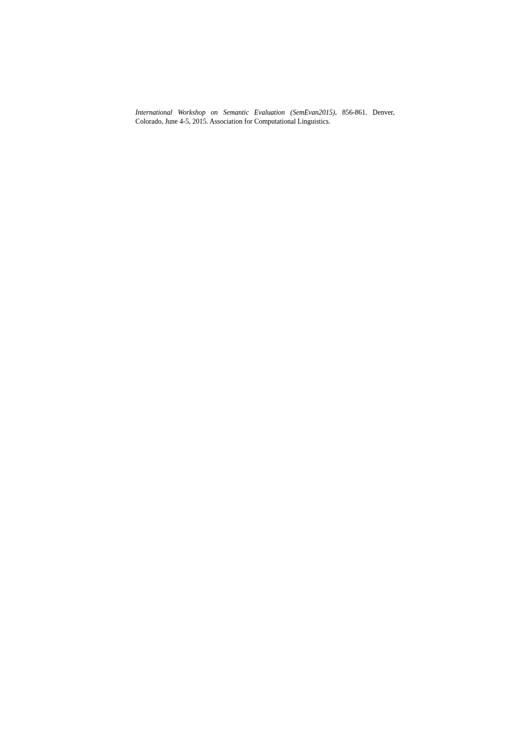International Workshop on Semantic Evaluation (SemEvan2015), 856-861. Denver, Colorado, June 4-5, 2015. Association for Computational Linguistics.